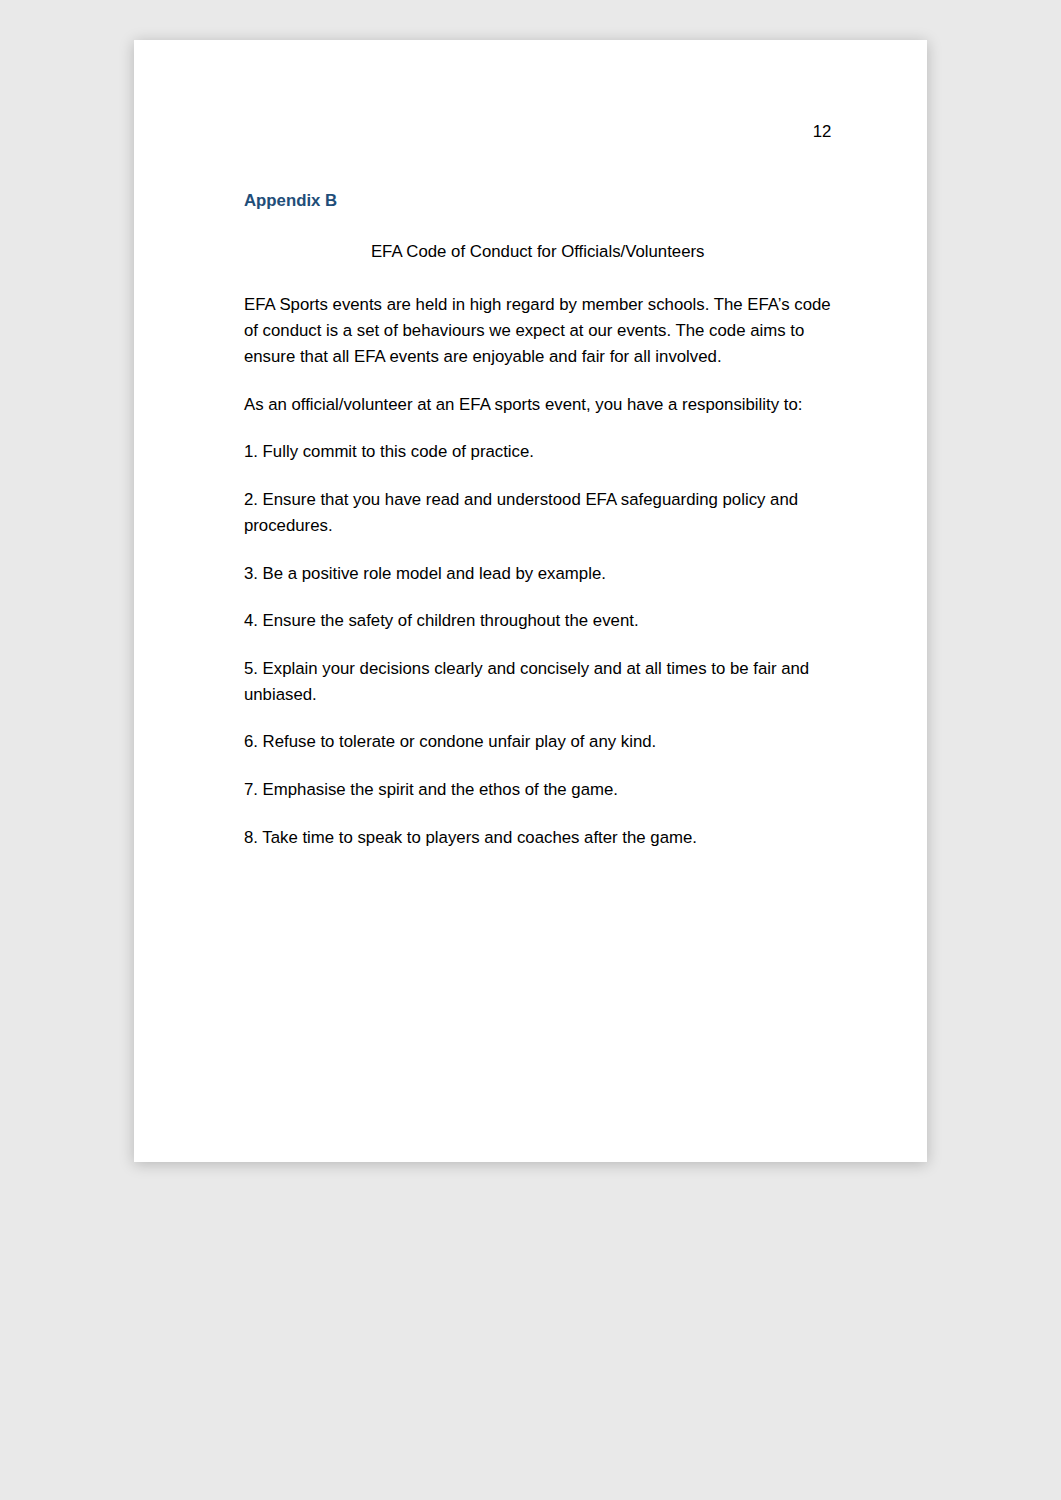12
Appendix B
EFA Code of Conduct for Officials/Volunteers
EFA Sports events are held in high regard by member schools. The EFA’s code of conduct is a set of behaviours we expect at our events. The code aims to ensure that all EFA events are enjoyable and fair for all involved.
As an official/volunteer at an EFA sports event, you have a responsibility to:
1. Fully commit to this code of practice.
2. Ensure that you have read and understood EFA safeguarding policy and procedures.
3. Be a positive role model and lead by example.
4. Ensure the safety of children throughout the event.
5. Explain your decisions clearly and concisely and at all times to be fair and unbiased.
6. Refuse to tolerate or condone unfair play of any kind.
7. Emphasise the spirit and the ethos of the game.
8. Take time to speak to players and coaches after the game.